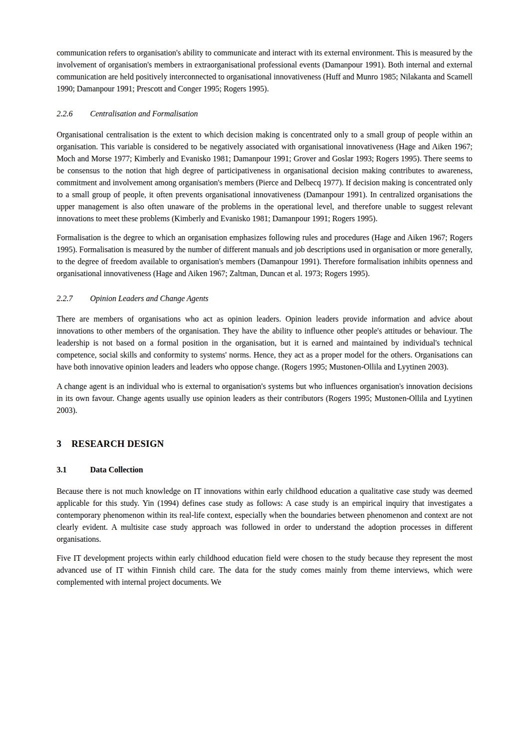communication refers to organisation's ability to communicate and interact with its external environment. This is measured by the involvement of organisation's members in extraorganisational professional events (Damanpour 1991). Both internal and external communication are held positively interconnected to organisational innovativeness (Huff and Munro 1985; Nilakanta and Scamell 1990; Damanpour 1991; Prescott and Conger 1995; Rogers 1995).
2.2.6 Centralisation and Formalisation
Organisational centralisation is the extent to which decision making is concentrated only to a small group of people within an organisation. This variable is considered to be negatively associated with organisational innovativeness (Hage and Aiken 1967; Moch and Morse 1977; Kimberly and Evanisko 1981; Damanpour 1991; Grover and Goslar 1993; Rogers 1995). There seems to be consensus to the notion that high degree of participativeness in organisational decision making contributes to awareness, commitment and involvement among organisation's members (Pierce and Delbecq 1977). If decision making is concentrated only to a small group of people, it often prevents organisational innovativeness (Damanpour 1991). In centralized organisations the upper management is also often unaware of the problems in the operational level, and therefore unable to suggest relevant innovations to meet these problems (Kimberly and Evanisko 1981; Damanpour 1991; Rogers 1995).
Formalisation is the degree to which an organisation emphasizes following rules and procedures (Hage and Aiken 1967; Rogers 1995). Formalisation is measured by the number of different manuals and job descriptions used in organisation or more generally, to the degree of freedom available to organisation's members (Damanpour 1991). Therefore formalisation inhibits openness and organisational innovativeness (Hage and Aiken 1967; Zaltman, Duncan et al. 1973; Rogers 1995).
2.2.7 Opinion Leaders and Change Agents
There are members of organisations who act as opinion leaders. Opinion leaders provide information and advice about innovations to other members of the organisation. They have the ability to influence other people's attitudes or behaviour. The leadership is not based on a formal position in the organisation, but it is earned and maintained by individual's technical competence, social skills and conformity to systems' norms. Hence, they act as a proper model for the others. Organisations can have both innovative opinion leaders and leaders who oppose change. (Rogers 1995; Mustonen-Ollila and Lyytinen 2003).
A change agent is an individual who is external to organisation's systems but who influences organisation's innovation decisions in its own favour. Change agents usually use opinion leaders as their contributors (Rogers 1995; Mustonen-Ollila and Lyytinen 2003).
3 RESEARCH DESIGN
3.1 Data Collection
Because there is not much knowledge on IT innovations within early childhood education a qualitative case study was deemed applicable for this study. Yin (1994) defines case study as follows: A case study is an empirical inquiry that investigates a contemporary phenomenon within its real-life context, especially when the boundaries between phenomenon and context are not clearly evident. A multisite case study approach was followed in order to understand the adoption processes in different organisations.
Five IT development projects within early childhood education field were chosen to the study because they represent the most advanced use of IT within Finnish child care. The data for the study comes mainly from theme interviews, which were complemented with internal project documents. We